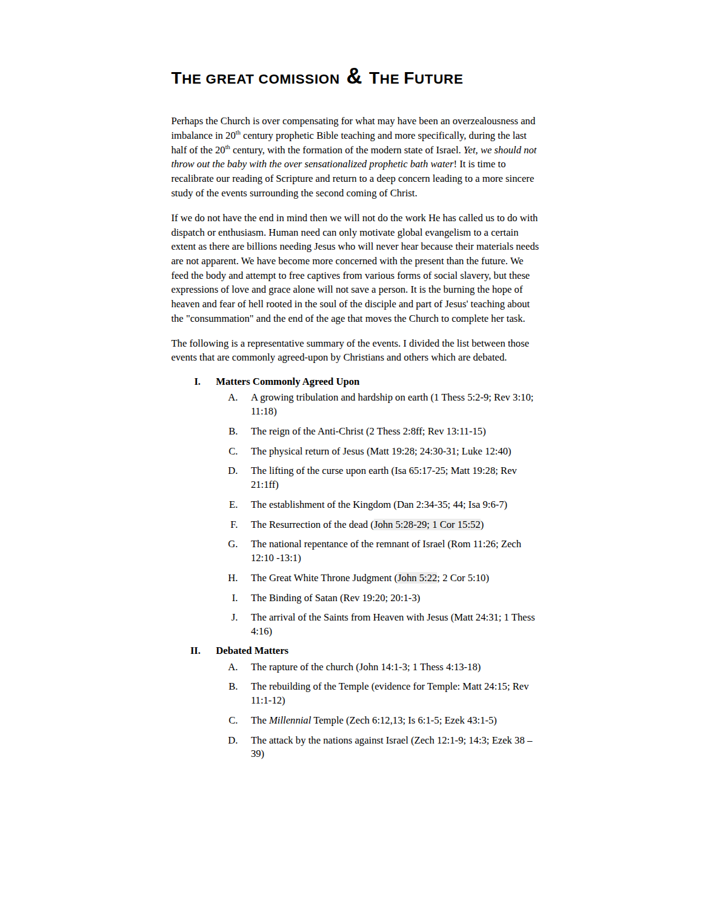THE GREAT COMISSION & THE FUTURE
Perhaps the Church is over compensating for what may have been an overzealousness and imbalance in 20th century prophetic Bible teaching and more specifically, during the last half of the 20th century, with the formation of the modern state of Israel. Yet, we should not throw out the baby with the over sensationalized prophetic bath water! It is time to recalibrate our reading of Scripture and return to a deep concern leading to a more sincere study of the events surrounding the second coming of Christ.
If we do not have the end in mind then we will not do the work He has called us to do with dispatch or enthusiasm. Human need can only motivate global evangelism to a certain extent as there are billions needing Jesus who will never hear because their materials needs are not apparent. We have become more concerned with the present than the future. We feed the body and attempt to free captives from various forms of social slavery, but these expressions of love and grace alone will not save a person. It is the burning the hope of heaven and fear of hell rooted in the soul of the disciple and part of Jesus' teaching about the "consummation" and the end of the age that moves the Church to complete her task.
The following is a representative summary of the events. I divided the list between those events that are commonly agreed-upon by Christians and others which are debated.
Matters Commonly Agreed Upon
A growing tribulation and hardship on earth (1 Thess 5:2-9; Rev 3:10; 11:18)
The reign of the Anti-Christ (2 Thess 2:8ff; Rev 13:11-15)
The physical return of Jesus (Matt 19:28; 24:30-31; Luke 12:40)
The lifting of the curse upon earth (Isa 65:17-25; Matt 19:28; Rev 21:1ff)
The establishment of the Kingdom (Dan 2:34-35; 44; Isa 9:6-7)
The Resurrection of the dead (John 5:28-29; 1 Cor 15:52)
The national repentance of the remnant of Israel (Rom 11:26; Zech 12:10 -13:1)
The Great White Throne Judgment (John 5:22; 2 Cor 5:10)
The Binding of Satan (Rev 19:20; 20:1-3)
The arrival of the Saints from Heaven with Jesus (Matt 24:31; 1 Thess 4:16)
Debated Matters
The rapture of the church (John 14:1-3; 1 Thess 4:13-18)
The rebuilding of the Temple (evidence for Temple: Matt 24:15; Rev 11:1-12)
The Millennial Temple (Zech 6:12,13; Is 6:1-5; Ezek 43:1-5)
The attack by the nations against Israel (Zech 12:1-9; 14:3; Ezek 38 – 39)